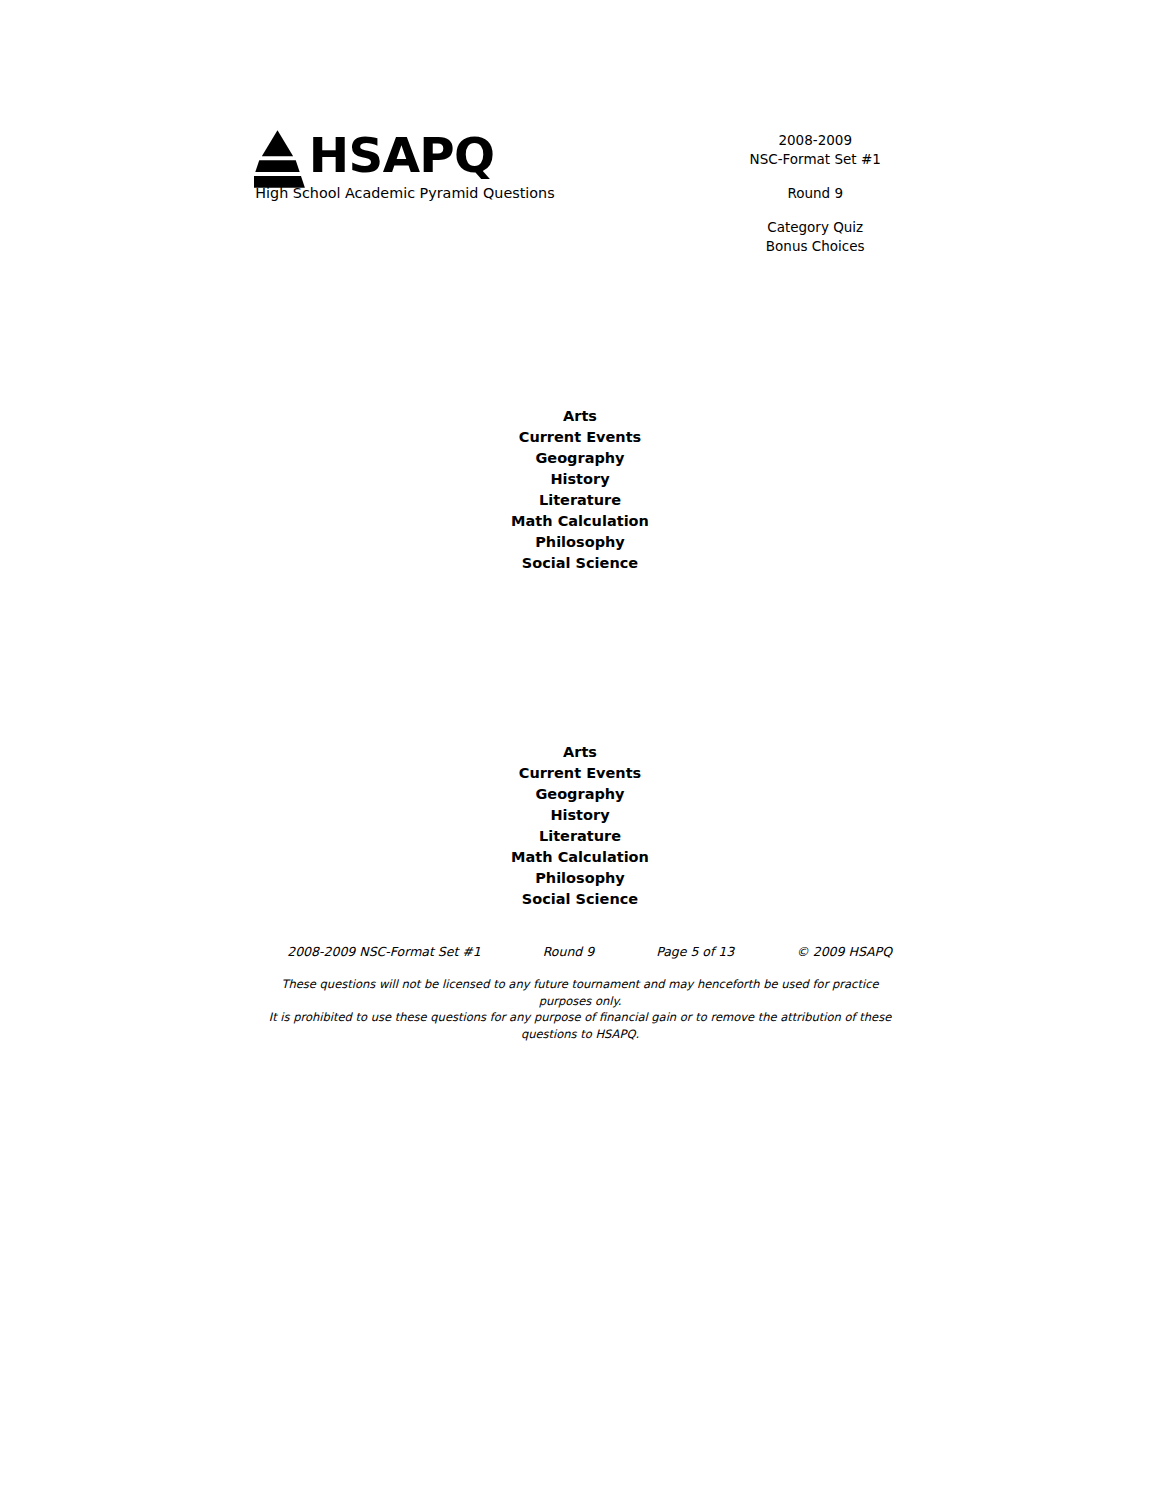HSAPQ High School Academic Pyramid Questions
2008-2009
NSC-Format Set #1
Round 9
Category Quiz
Bonus Choices
Arts
Current Events
Geography
History
Literature
Math Calculation
Philosophy
Social Science
Arts
Current Events
Geography
History
Literature
Math Calculation
Philosophy
Social Science
2008-2009 NSC-Format Set #1 Round 9 Page 5 of 13 © 2009 HSAPQ
These questions will not be licensed to any future tournament and may henceforth be used for practice purposes only.
It is prohibited to use these questions for any purpose of financial gain or to remove the attribution of these questions to HSAPQ.